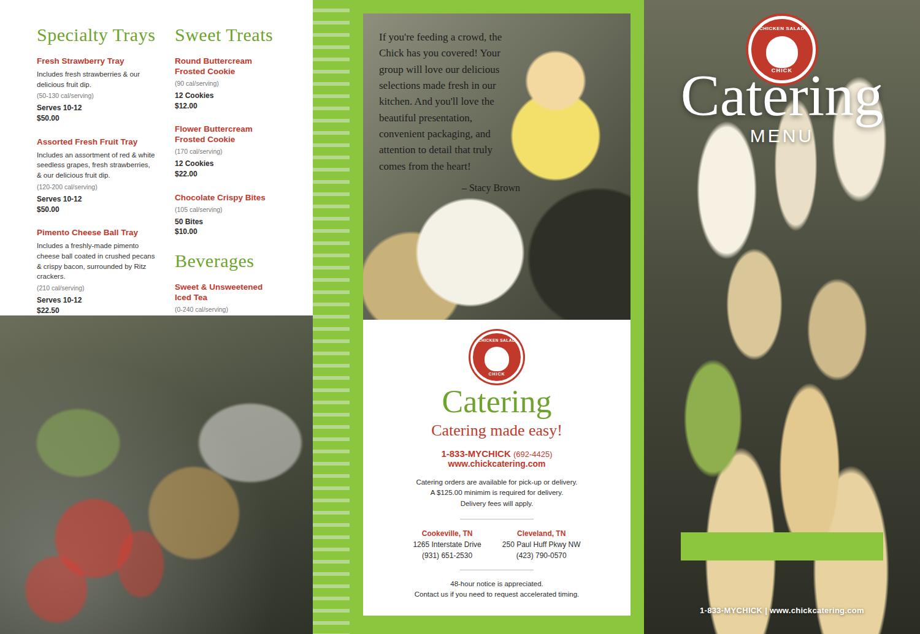Specialty Trays
Fresh Strawberry Tray
Includes fresh strawberries & our delicious fruit dip.
(50-130 cal/serving)
Serves 10-12
$50.00
Assorted Fresh Fruit Tray
Includes an assortment of red & white seedless grapes, fresh strawberries, & our delicious fruit dip.
(120-200 cal/serving)
Serves 10-12
$50.00
Pimento Cheese Ball Tray
Includes a freshly-made pimento cheese ball coated in crushed pecans & crispy bacon, surrounded by Ritz crackers.
(210 cal/serving)
Serves 10-12
$22.50
Sweet Treats
Round Buttercream
Frosted Cookie
(90 cal/serving)
12 Cookies
$12.00
Flower Buttercream
Frosted Cookie
(170 cal/serving)
12 Cookies
$22.00
Chocolate Crispy Bites
(105 cal/serving)
50 Bites
$10.00
Beverages
Sweet & Unsweetened
Iced Tea
(0-240 cal/serving)
Fresh Lemonade
(420 cal/serving)
1 Gallon $10.99
Serves up to 10 people
If you're feeding a crowd, the Chick has you covered! Your group will love our delicious selections made fresh in our kitchen. And you'll love the beautiful presentation, convenient packaging, and attention to detail that truly comes from the heart! – Stacy Brown
Catering
Catering made easy!
1-833-MYCHICK (692-4425)
www.chickcatering.com
Catering orders are available for pick-up or delivery.
A $125.00 minimim is required for delivery.
Delivery fees will apply.
Cookeville, TN
1265 Interstate Drive
(931) 651-2530
Cleveland, TN
250 Paul Huff Pkwy NW
(423) 790-0570
48-hour notice is appreciated.
Contact us if you need to request accelerated timing.
Catering
MENU
1-833-MYCHICK | www.chickcatering.com